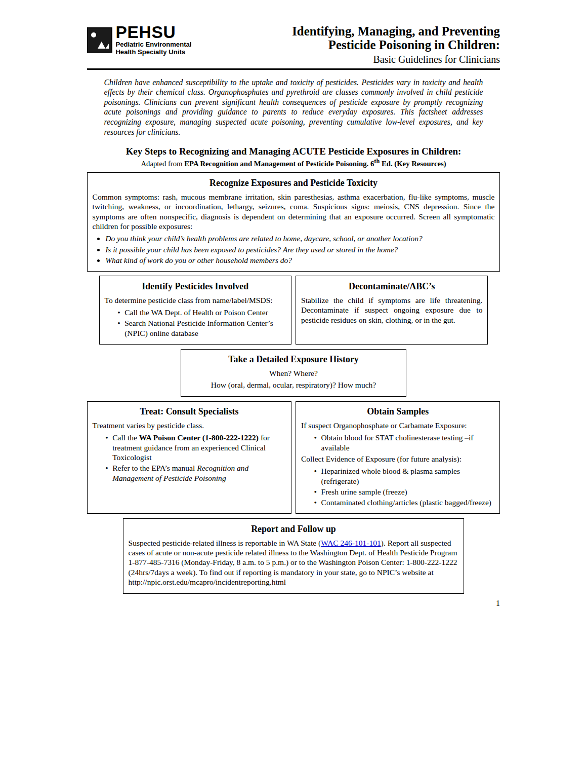PEHSU
Pediatric Environmental
Health Specialty Units
Identifying, Managing, and Preventing
Pesticide Poisoning in Children:
Basic Guidelines for Clinicians
Children have enhanced susceptibility to the uptake and toxicity of pesticides. Pesticides vary in toxicity and health effects by their chemical class. Organophosphates and pyrethroid are classes commonly involved in child pesticide poisonings. Clinicians can prevent significant health consequences of pesticide exposure by promptly recognizing acute poisonings and providing guidance to parents to reduce everyday exposures. This factsheet addresses recognizing exposure, managing suspected acute poisoning, preventing cumulative low-level exposures, and key resources for clinicians.
Key Steps to Recognizing and Managing ACUTE Pesticide Exposures in Children:
Adapted from EPA Recognition and Management of Pesticide Poisoning. 6th Ed. (Key Resources)
Recognize Exposures and Pesticide Toxicity
Common symptoms: rash, mucous membrane irritation, skin paresthesias, asthma exacerbation, flu-like symptoms, muscle twitching, weakness, or incoordination, lethargy, seizures, coma. Suspicious signs: meiosis, CNS depression. Since the symptoms are often nonspecific, diagnosis is dependent on determining that an exposure occurred. Screen all symptomatic children for possible exposures:
Do you think your child’s health problems are related to home, daycare, school, or another location?
Is it possible your child has been exposed to pesticides? Are they used or stored in the home?
What kind of work do you or other household members do?
Identify Pesticides Involved
To determine pesticide class from name/label/MSDS:
Call the WA Dept. of Health or Poison Center
Search National Pesticide Information Center’s (NPIC) online database
Decontaminate/ABC’s
Stabilize the child if symptoms are life threatening. Decontaminate if suspect ongoing exposure due to pesticide residues on skin, clothing, or in the gut.
Take a Detailed Exposure History
When? Where?
How (oral, dermal, ocular, respiratory)? How much?
Treat: Consult Specialists
Treatment varies by pesticide class.
Call the WA Poison Center (1‑800‑222‑1222) for treatment guidance from an experienced Clinical Toxicologist
Refer to the EPA’s manual Recognition and Management of Pesticide Poisoning
Obtain Samples
If suspect Organophosphate or Carbamate Exposure:
Obtain blood for STAT cholinesterase testing –if available
Collect Evidence of Exposure (for future analysis):
Heparinized whole blood & plasma samples (refrigerate)
Fresh urine sample (freeze)
Contaminated clothing/articles (plastic bagged/freeze)
Report and Follow up
Suspected pesticide‑related illness is reportable in WA State (WAC 246‑101‑101). Report all suspected cases of acute or non-acute pesticide related illness to the Washington Dept. of Health Pesticide Program 1-877-485-7316 (Monday‑Friday, 8 a.m. to 5 p.m.) or to the Washington Poison Center: 1-800-222‑1222 (24hrs/7days a week). To find out if reporting is mandatory in your state, go to NPIC’s website at http://npic.orst.edu/mcapro/incidentreporting.html
1